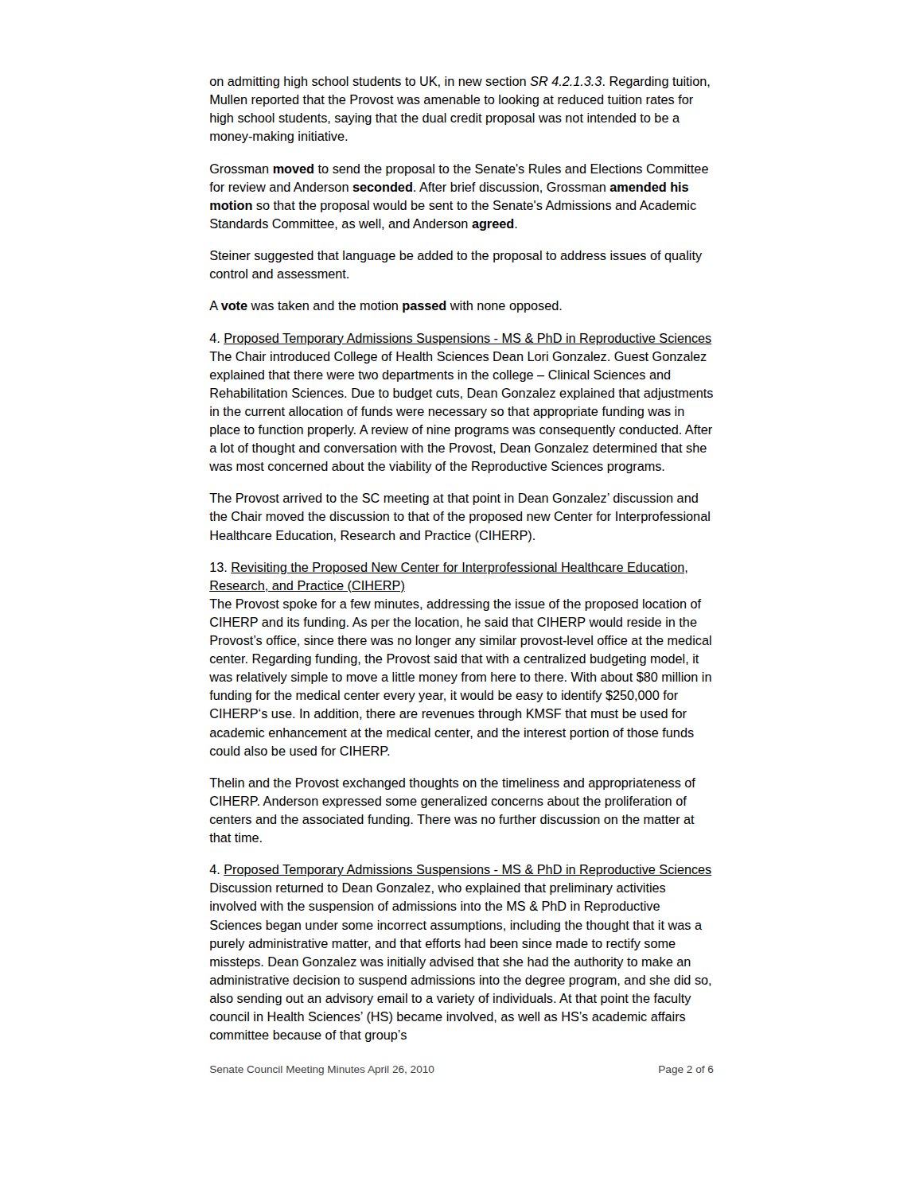on admitting high school students to UK, in new section SR 4.2.1.3.3. Regarding tuition, Mullen reported that the Provost was amenable to looking at reduced tuition rates for high school students, saying that the dual credit proposal was not intended to be a money-making initiative.
Grossman moved to send the proposal to the Senate's Rules and Elections Committee for review and Anderson seconded. After brief discussion, Grossman amended his motion so that the proposal would be sent to the Senate's Admissions and Academic Standards Committee, as well, and Anderson agreed.
Steiner suggested that language be added to the proposal to address issues of quality control and assessment.
A vote was taken and the motion passed with none opposed.
4. Proposed Temporary Admissions Suspensions - MS & PhD in Reproductive Sciences
The Chair introduced College of Health Sciences Dean Lori Gonzalez. Guest Gonzalez explained that there were two departments in the college – Clinical Sciences and Rehabilitation Sciences. Due to budget cuts, Dean Gonzalez explained that adjustments in the current allocation of funds were necessary so that appropriate funding was in place to function properly. A review of nine programs was consequently conducted. After a lot of thought and conversation with the Provost, Dean Gonzalez determined that she was most concerned about the viability of the Reproductive Sciences programs.
The Provost arrived to the SC meeting at that point in Dean Gonzalez’ discussion and the Chair moved the discussion to that of the proposed new Center for Interprofessional Healthcare Education, Research and Practice (CIHERP).
13. Revisiting the Proposed New Center for Interprofessional Healthcare Education, Research, and Practice (CIHERP)
The Provost spoke for a few minutes, addressing the issue of the proposed location of CIHERP and its funding. As per the location, he said that CIHERP would reside in the Provost’s office, since there was no longer any similar provost-level office at the medical center. Regarding funding, the Provost said that with a centralized budgeting model, it was relatively simple to move a little money from here to there. With about $80 million in funding for the medical center every year, it would be easy to identify $250,000 for CIHERP‘s use. In addition, there are revenues through KMSF that must be used for academic enhancement at the medical center, and the interest portion of those funds could also be used for CIHERP.
Thelin and the Provost exchanged thoughts on the timeliness and appropriateness of CIHERP. Anderson expressed some generalized concerns about the proliferation of centers and the associated funding. There was no further discussion on the matter at that time.
4. Proposed Temporary Admissions Suspensions - MS & PhD in Reproductive Sciences
Discussion returned to Dean Gonzalez, who explained that preliminary activities involved with the suspension of admissions into the MS & PhD in Reproductive Sciences began under some incorrect assumptions, including the thought that it was a purely administrative matter, and that efforts had been since made to rectify some missteps. Dean Gonzalez was initially advised that she had the authority to make an administrative decision to suspend admissions into the degree program, and she did so, also sending out an advisory email to a variety of individuals. At that point the faculty council in Health Sciences’ (HS) became involved, as well as HS’s academic affairs committee because of that group’s
Senate Council Meeting Minutes April 26, 2010
Page 2 of 6